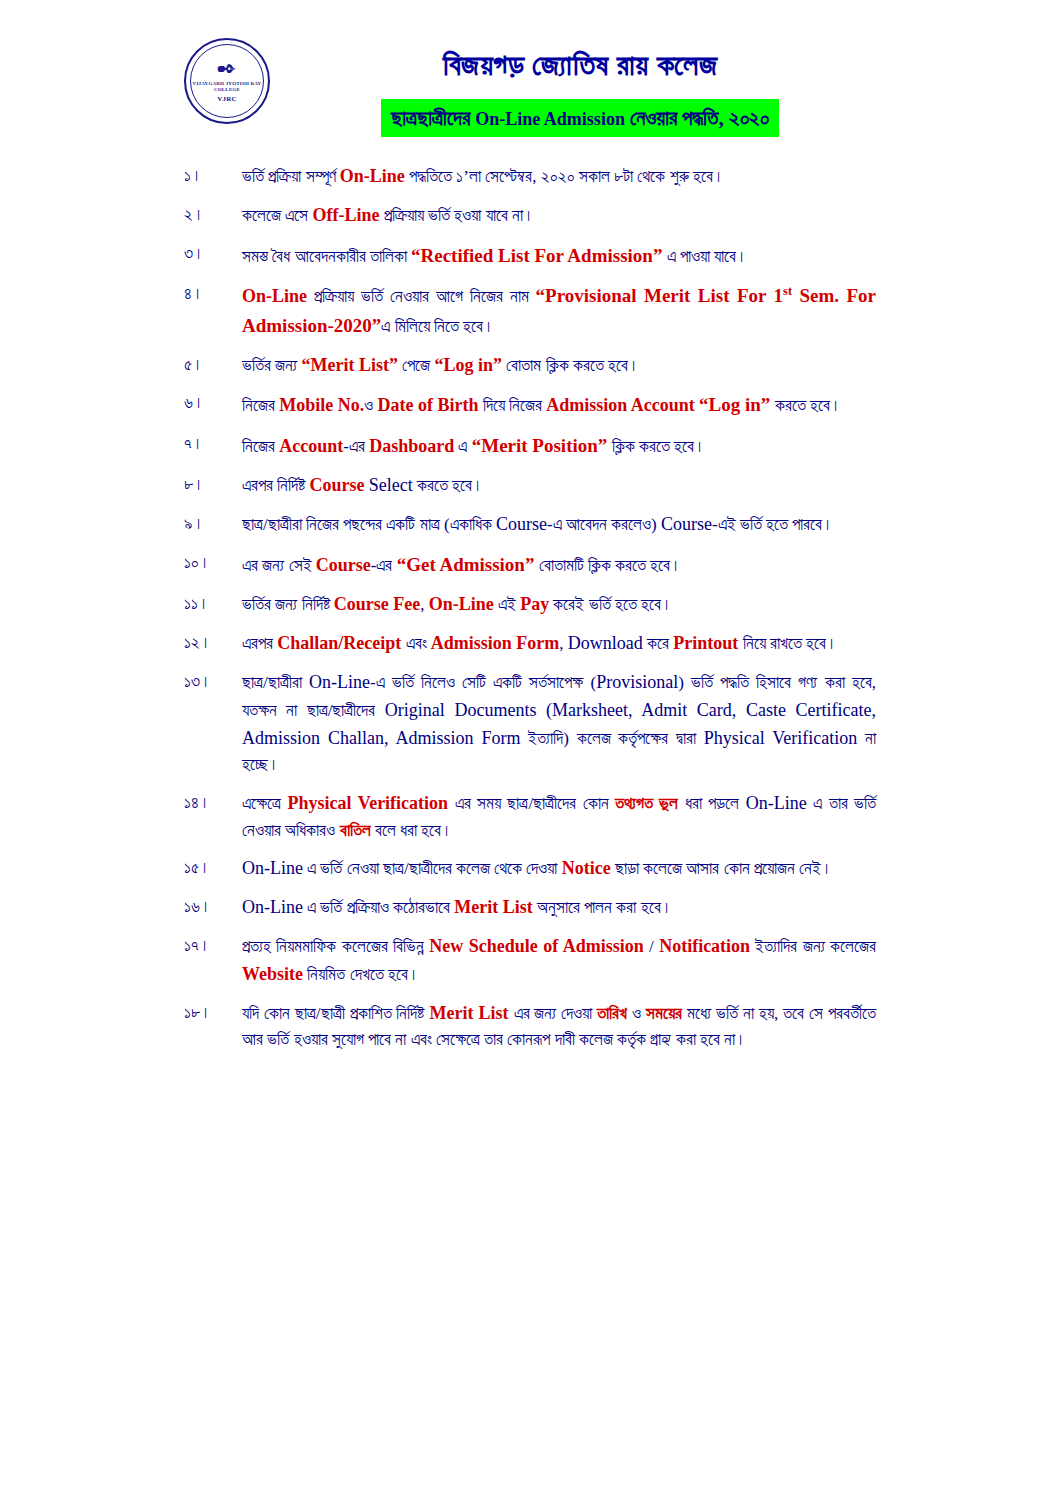✒ VIJAYGARH JYOTISH RAY COLLEGE VJRC
বিজয়গড় জ্যোতিষ রায় কলেজ
ছাত্রছাত্রীদের On-Line Admission নেওয়ার পদ্ধতি, ২০২০
১। ভর্তি প্রক্রিয়া সম্পূর্ণ On-Line পদ্ধতিতে ১’লা সেপ্টেম্বর, ২০২০ সকাল ৮টা থেকে শুরু হবে।
২। কলেজে এসে Off-Line প্রক্রিয়ায় ভর্তি হওয়া যাবে না।
৩। সমস্ত বৈধ আবেদনকারীর তালিকা “Rectified List For Admission” এ পাওয়া যাবে।
৪। On-Line প্রক্রিয়ায় ভর্তি নেওয়ার আগে নিজের নাম “Provisional Merit List For 1st Sem. For Admission-2020”এ মিলিয়ে নিতে হবে।
৫। ভর্তির জন্য “Merit List” পেজে “Log in” বোতাম ক্লিক করতে হবে।
৬। নিজের Mobile No. ও Date of Birth দিয়ে নিজের Admission Account “Log in” করতে হবে।
৭। নিজের Account-এর Dashboard এ “Merit Position” ক্লিক করতে হবে।
৮। এরপর নির্দিষ্ট Course Select করতে হবে।
৯। ছাত্র/ছাত্রীরা নিজের পছন্দের একটি মাত্র (একাধিক Course-এ আবেদন করলেও) Course-এই ভর্তি হতে পারবে।
১০। এর জন্য সেই Course-এর “Get Admission” বোতামটি ক্লিক করতে হবে।
১১। ভর্তির জন্য নির্দিষ্ট Course Fee, On-Line এই Pay করেই ভর্তি হতে হবে।
১২। এরপর Challan/Receipt এবং Admission Form, Download করে Printout নিয়ে রাখতে হবে।
১৩। ছাত্র/ছাত্রীরা On-Line-এ ভর্তি নিলেও সেটি একটি সর্তসাপেক্ষ (Provisional) ভর্তি পদ্ধতি হিসাবে গণ্য করা হবে, যতক্ষন না ছাত্র/ছাত্রীদের Original Documents (Marksheet, Admit Card, Caste Certificate, Admission Challan, Admission Form ইত্যাদি) কলেজ কর্তৃপক্ষের দ্বারা Physical Verification না হচ্ছে।
১৪। এক্ষেত্রে Physical Verification এর সময় ছাত্র/ছাত্রীদের কোন তথ্যগত ভুল ধরা পড়লে On-Line এ তার ভর্তি নেওয়ার অধিকারও বাতিল বলে ধরা হবে।
১৫। On-Line এ ভর্তি নেওয়া ছাত্র/ছাত্রীদের কলেজ থেকে দেওয়া Notice ছাড়া কলেজে আসার কোন প্রয়োজন নেই।
১৬। On-Line এ ভর্তি প্রক্রিয়াও কঠোরভাবে Merit List অনুসারে পালন করা হবে।
১৭। প্রত্যহ নিয়মমাফিক কলেজের বিভিন্ন New Schedule of Admission / Notification ইত্যাদির জন্য কলেজের Website নিয়মিত দেখতে হবে।
১৮। যদি কোন ছাত্র/ছাত্রী প্রকাশিত নির্দিষ্ট Merit List এর জন্য দেওয়া তারিখ ও সময়ের মধ্যে ভর্তি না হয়, তবে সে পরবর্তীতে আর ভর্তি হওয়ার সুযোগ পাবে না এবং সেক্ষেত্রে তার কোনরূপ দাবী কলেজ কর্তৃক গ্রাহ্য করা হবে না।